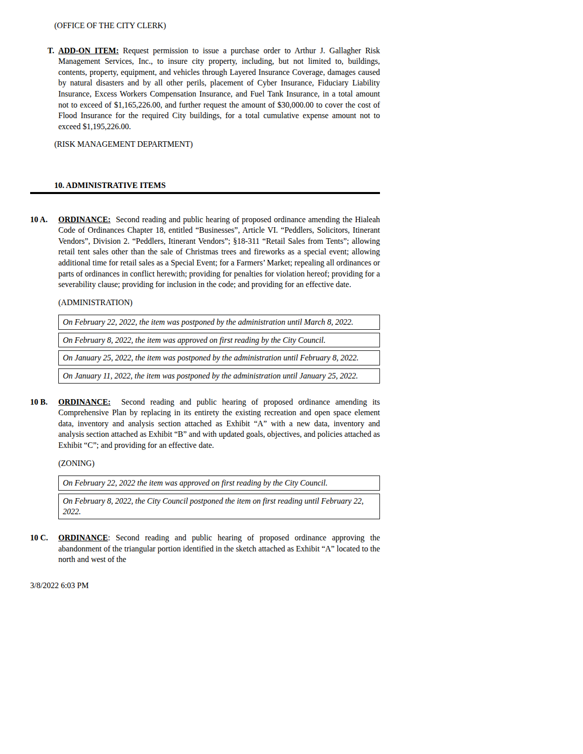(OFFICE OF THE CITY CLERK)
T.
ADD-ON ITEM: Request permission to issue a purchase order to Arthur J. Gallagher Risk Management Services, Inc., to insure city property, including, but not limited to, buildings, contents, property, equipment, and vehicles through Layered Insurance Coverage, damages caused by natural disasters and by all other perils, placement of Cyber Insurance, Fiduciary Liability Insurance, Excess Workers Compensation Insurance, and Fuel Tank Insurance, in a total amount not to exceed of $1,165,226.00, and further request the amount of $30,000.00 to cover the cost of Flood Insurance for the required City buildings, for a total cumulative expense amount not to exceed $1,195,226.00.
(RISK MANAGEMENT DEPARTMENT)
10. ADMINISTRATIVE ITEMS
10 A.
ORDINANCE: Second reading and public hearing of proposed ordinance amending the Hialeah Code of Ordinances Chapter 18, entitled “Businesses”, Article VI. “Peddlers, Solicitors, Itinerant Vendors”, Division 2. “Peddlers, Itinerant Vendors”; §18-311 “Retail Sales from Tents”; allowing retail tent sales other than the sale of Christmas trees and fireworks as a special event; allowing additional time for retail sales as a Special Event; for a Farmers’ Market; repealing all ordinances or parts of ordinances in conflict herewith; providing for penalties for violation hereof; providing for a severability clause; providing for inclusion in the code; and providing for an effective date.
(ADMINISTRATION)
| On February 22, 2022, the item was postponed by the administration until March 8, 2022. |
| On February 8, 2022, the item was approved on first reading by the City Council. |
| On January 25, 2022, the item was postponed by the administration until February 8, 2022. |
| On January 11, 2022, the item was postponed by the administration until January 25, 2022. |
10 B.
ORDINANCE: Second reading and public hearing of proposed ordinance amending its Comprehensive Plan by replacing in its entirety the existing recreation and open space element data, inventory and analysis section attached as Exhibit “A” with a new data, inventory and analysis section attached as Exhibit “B” and with updated goals, objectives, and policies attached as Exhibit “C”; and providing for an effective date.
(ZONING)
| On February 22, 2022 the item was approved on first reading by the City Council. |
| On February 8, 2022, the City Council postponed the item on first reading until February 22, 2022. |
10 C.
ORDINANCE: Second reading and public hearing of proposed ordinance approving the abandonment of the triangular portion identified in the sketch attached as Exhibit “A” located to the north and west of the
3/8/2022 6:03 PM